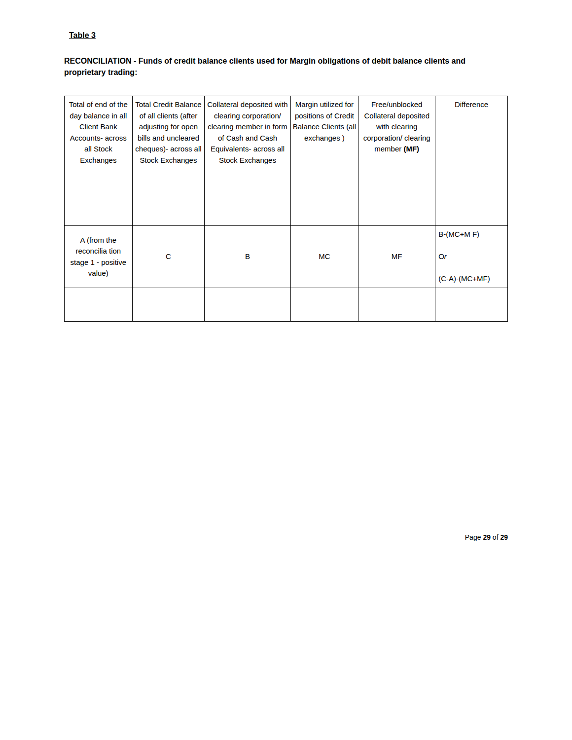Table 3
RECONCILIATION - Funds of credit balance clients used for Margin obligations of debit balance clients and proprietary trading:
| Total of end of the day balance in all Client Bank Accounts- across all Stock Exchanges | Total Credit Balance of all clients (after adjusting for open bills and uncleared cheques)- across all Stock Exchanges | Collateral deposited with clearing corporation/ clearing member in form of Cash and Cash Equivalents- across all Stock Exchanges | Margin utilized for positions of Credit Balance Clients (all exchanges ) | Free/unblocked Collateral deposited with clearing corporation/ clearing member (MF) | Difference |
| --- | --- | --- | --- | --- | --- |
| A (from the reconcilia tion stage 1 - positive value) | C | B | MC | MF | B-(MC+M F) O r (C-A)-(MC+MF) |
Page 29 of 29